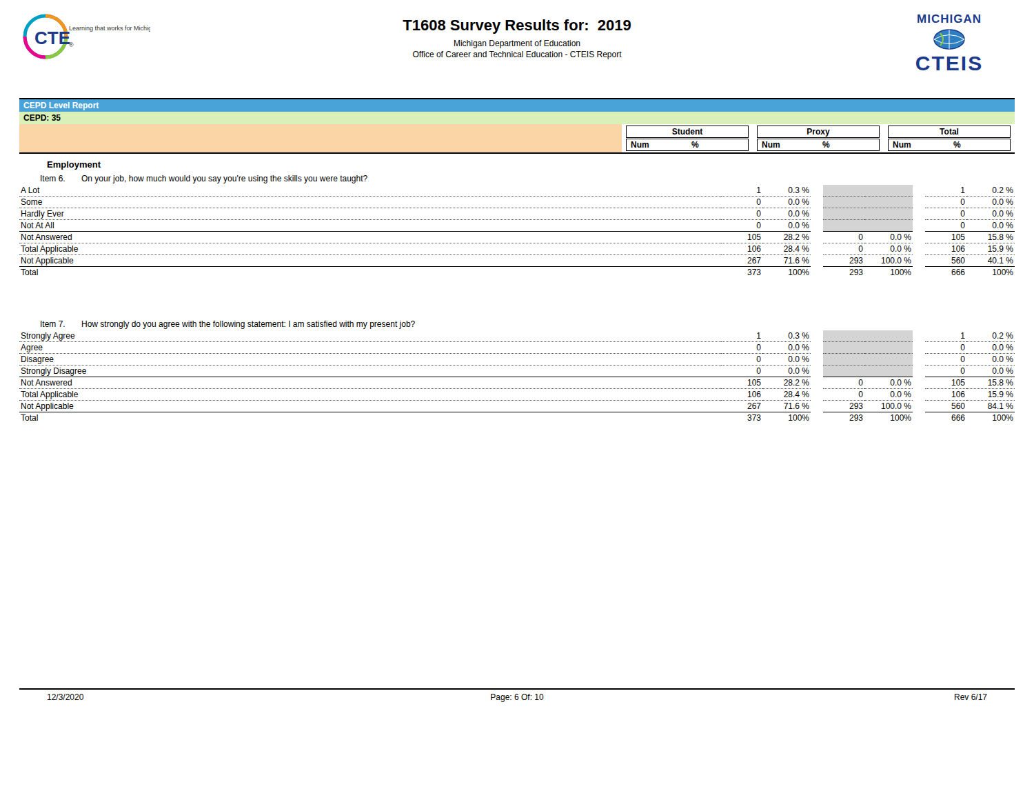CTE Learning that works for Michigan ®
T1608 Survey Results for: 2019
Michigan Department of Education
Office of Career and Technical Education - CTEIS Report
MICHIGAN
CTEIS
CEPD Level Report
CEPD: 35
Student
Num%
Proxy
Num%
Total
Num%
Employment
Item 6.
On your job, how much would you say you're using the skills you were taught?
| A Lot | 1 | 0.3 % | | | | | 1 | 0.2 % |
| Some | 0 | 0.0 % | | | | | 0 | 0.0 % |
| Hardly Ever | 0 | 0.0 % | | | | | 0 | 0.0 % |
| Not At All | 0 | 0.0 % | | | | | 0 | 0.0 % |
| Not Answered | 105 | 28.2 % | | 0 | 0.0 % | | 105 | 15.8 % |
| Total Applicable | 106 | 28.4 % | | 0 | 0.0 % | | 106 | 15.9 % |
| Not Applicable | 267 | 71.6 % | | 293 | 100.0 % | | 560 | 40.1 % |
| Total | 373 | 100% | | 293 | 100% | | 666 | 100% |
Item 7.
How strongly do you agree with the following statement: I am satisfied with my present job?
| Strongly Agree | 1 | 0.3 % | | | | | 1 | 0.2 % |
| Agree | 0 | 0.0 % | | | | | 0 | 0.0 % |
| Disagree | 0 | 0.0 % | | | | | 0 | 0.0 % |
| Strongly Disagree | 0 | 0.0 % | | | | | 0 | 0.0 % |
| Not Answered | 105 | 28.2 % | | 0 | 0.0 % | | 105 | 15.8 % |
| Total Applicable | 106 | 28.4 % | | 0 | 0.0 % | | 106 | 15.9 % |
| Not Applicable | 267 | 71.6 % | | 293 | 100.0 % | | 560 | 84.1 % |
| Total | 373 | 100% | | 293 | 100% | | 666 | 100% |
12/3/2020
Page: 6 Of: 10
Rev 6/17